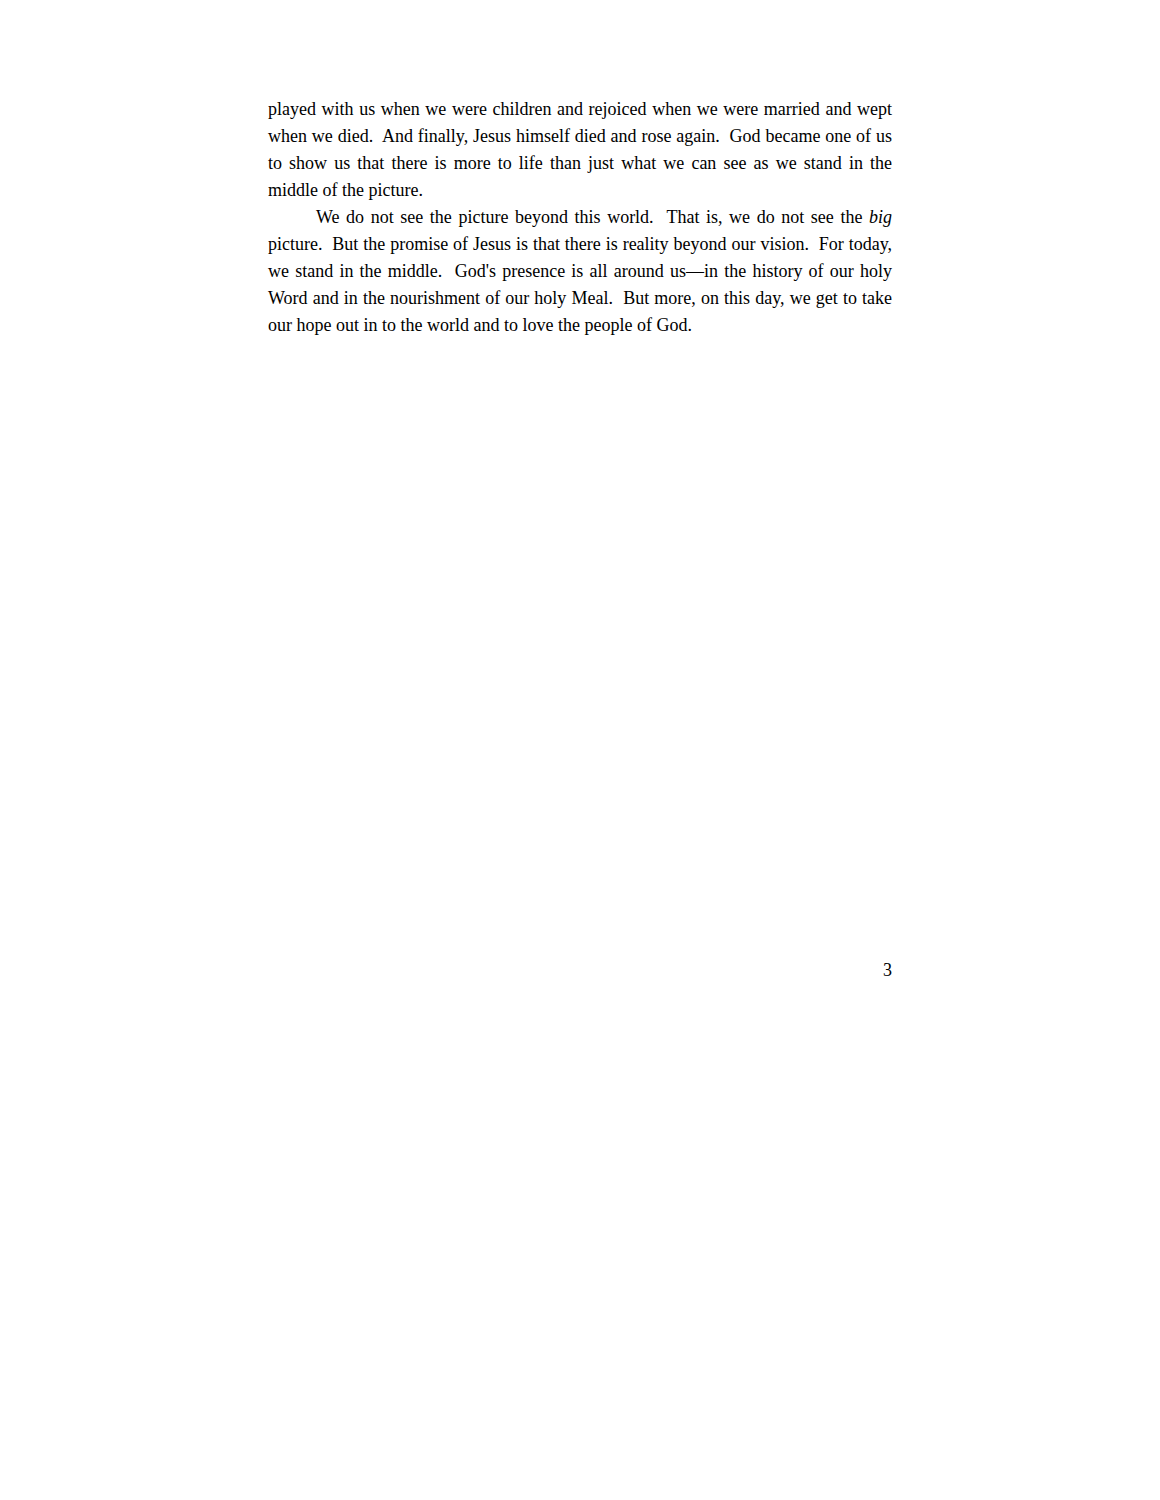played with us when we were children and rejoiced when we were married and wept when we died. And finally, Jesus himself died and rose again. God became one of us to show us that there is more to life than just what we can see as we stand in the middle of the picture.
We do not see the picture beyond this world. That is, we do not see the big picture. But the promise of Jesus is that there is reality beyond our vision. For today, we stand in the middle. God's presence is all around us—in the history of our holy Word and in the nourishment of our holy Meal. But more, on this day, we get to take our hope out in to the world and to love the people of God.
3